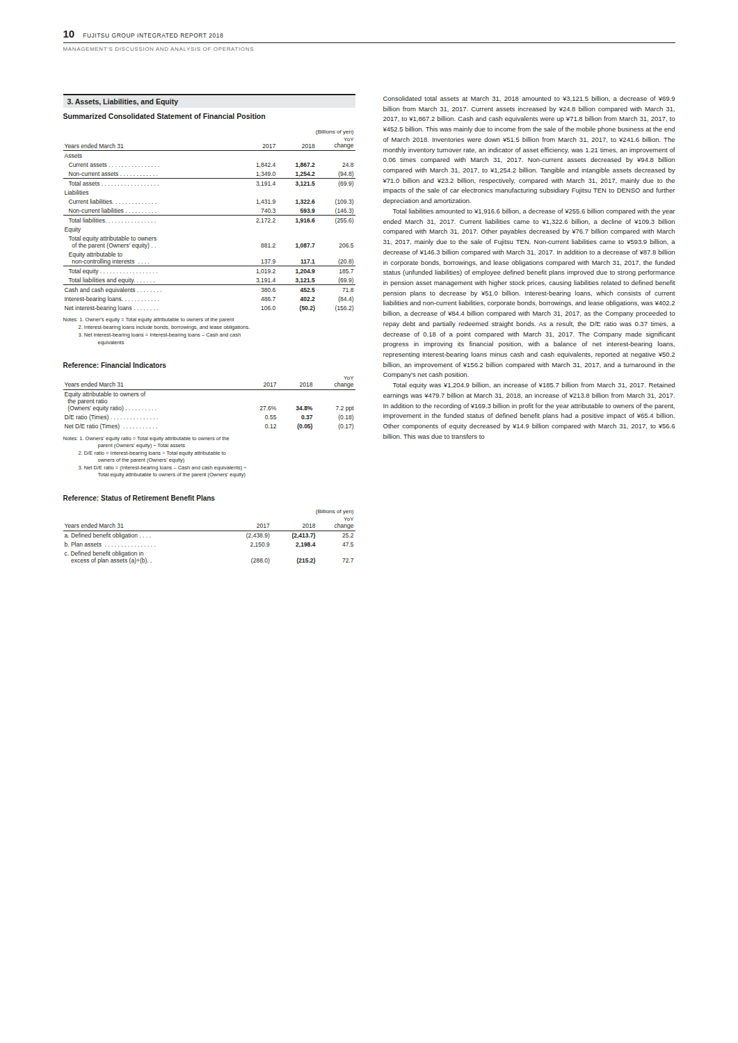10 Fujitsu Group Integrated Report 2018
Management's Discussion and Analysis of Operations
3. Assets, Liabilities, and Equity
Summarized Consolidated Statement of Financial Position
| (Billions of yen) |
| Years ended March 31 | 2017 | 2018 | YoY change |
| Assets | | | |
| Current assets . . . . . . . . . . . . . . . . | 1,842.4 | 1,867.2 | 24.8 |
| Non-current assets . . . . . . . . . . . . | 1,349.0 | 1,254.2 | (94.8) |
| Total assets . . . . . . . . . . . . . . . . . . | 3,191.4 | 3,121.5 | (69.9) |
| Liabilities | | | |
| Current liabilities. . . . . . . . . . . . . . | 1,431.9 | 1,322.6 | (109.3) |
| Non-current liabilities . . . . . . . . . . | 740.3 | 593.9 | (146.3) |
| Total liabilities. . . . . . . . . . . . . . . . | 2,172.2 | 1,916.6 | (255.6) |
| Equity | | | |
| Total equity attributable to owners of the parent (Owners' equity) . . | 881.2 | 1,087.7 | 206.5 |
| Equity attributable to non-controlling interests . . . . | 137.9 | 117.1 | (20.8) |
| Total equity . . . . . . . . . . . . . . . . . . | 1,019.2 | 1,204.9 | 185.7 |
| Total liabilities and equity. . . . . . . | 3,191.4 | 3,121.5 | (69.9) |
| Cash and cash equivalents . . . . . . . . | 380.6 | 452.5 | 71.8 |
| Interest-bearing loans. . . . . . . . . . . . | 486.7 | 402.2 | (84.4) |
| Net interest-bearing loans . . . . . . . . | 106.0 | (50.2) | (156.2) |
Notes: 1. Owner's equity = Total equity attributable to owners of the parent
2. Interest-bearing loans include bonds, borrowings, and lease obligations.
3. Net interest-bearing loans = Interest-bearing loans – Cash and cash
equivalents
Reference: Financial Indicators
| Years ended March 31 | 2017 | 2018 | YoY change |
| Equity attributable to owners of the parent ratio (Owners' equity ratio) . . . . . . . . . . | 27.6% | 34.8% | 7.2 ppt |
| D/E ratio (Times) . . . . . . . . . . . . . . . | 0.55 | 0.37 | (0.18) |
| Net D/E ratio (Times) . . . . . . . . . . . | 0.12 | (0.05) | (0.17) |
Notes: 1. Owners' equity ratio = Total equity attributable to owners of the
parent (Owners' equity) ÷ Total assets
2. D/E ratio = Interest-bearing loans ÷ Total equity attributable to
owners of the parent (Owners' equity)
3. Net D/E ratio = (Interest-bearing loans – Cash and cash equivalents) ÷
Total equity attributable to owners of the parent (Owners' equity)
Reference: Status of Retirement Benefit Plans
| (Billions of yen) |
| Years ended March 31 | 2017 | 2018 | YoY change |
| a. Defined benefit obligation . . . . | (2,438.9) | (2,413.7) | 25.2 |
| b. Plan assets . . . . . . . . . . . . . . . . | 2,150.9 | 2,198.4 | 47.5 |
| c. Defined benefit obligation in excess of plan assets (a)+(b). . | (288.0) | (215.2) | 72.7 |
Consolidated total assets at March 31, 2018 amounted to ¥3,121.5 billion, a decrease of ¥69.9 billion from March 31, 2017. Current assets increased by ¥24.8 billion compared with March 31, 2017, to ¥1,867.2 billion. Cash and cash equivalents were up ¥71.8 billion from March 31, 2017, to ¥452.5 billion. This was mainly due to income from the sale of the mobile phone business at the end of March 2018. Inventories were down ¥51.5 billion from March 31, 2017, to ¥241.6 billion. The monthly inventory turnover rate, an indicator of asset efficiency, was 1.21 times, an improvement of 0.06 times compared with March 31, 2017. Non-current assets decreased by ¥94.8 billion compared with March 31, 2017, to ¥1,254.2 billion. Tangible and intangible assets decreased by ¥71.0 billion and ¥23.2 billion, respectively, compared with March 31, 2017, mainly due to the impacts of the sale of car electronics manufacturing subsidiary Fujitsu TEN to DENSO and further depreciation and amortization.
Total liabilities amounted to ¥1,916.6 billion, a decrease of ¥255.6 billion compared with the year ended March 31, 2017. Current liabilities came to ¥1,322.6 billion, a decline of ¥109.3 billion compared with March 31, 2017. Other payables decreased by ¥76.7 billion compared with March 31, 2017, mainly due to the sale of Fujitsu TEN. Non-current liabilities came to ¥593.9 billion, a decrease of ¥146.3 billion compared with March 31, 2017. In addition to a decrease of ¥87.8 billion in corporate bonds, borrowings, and lease obligations compared with March 31, 2017, the funded status (unfunded liabilities) of employee defined benefit plans improved due to strong performance in pension asset management with higher stock prices, causing liabilities related to defined benefit pension plans to decrease by ¥51.0 billion. Interest-bearing loans, which consists of current liabilities and non-current liabilities, corporate bonds, borrowings, and lease obligations, was ¥402.2 billion, a decrease of ¥84.4 billion compared with March 31, 2017, as the Company proceeded to repay debt and partially redeemed straight bonds. As a result, the D/E ratio was 0.37 times, a decrease of 0.18 of a point compared with March 31, 2017. The Company made significant progress in improving its financial position, with a balance of net interest-bearing loans, representing interest-bearing loans minus cash and cash equivalents, reported at negative ¥50.2 billion, an improvement of ¥156.2 billion compared with March 31, 2017, and a turnaround in the Company's net cash position.
Total equity was ¥1,204.9 billion, an increase of ¥185.7 billion from March 31, 2017. Retained earnings was ¥479.7 billion at March 31, 2018, an increase of ¥213.8 billion from March 31, 2017. In addition to the recording of ¥169.3 billion in profit for the year attributable to owners of the parent, improvement in the funded status of defined benefit plans had a positive impact of ¥65.4 billion. Other components of equity decreased by ¥14.9 billion compared with March 31, 2017, to ¥56.6 billion. This was due to transfers to